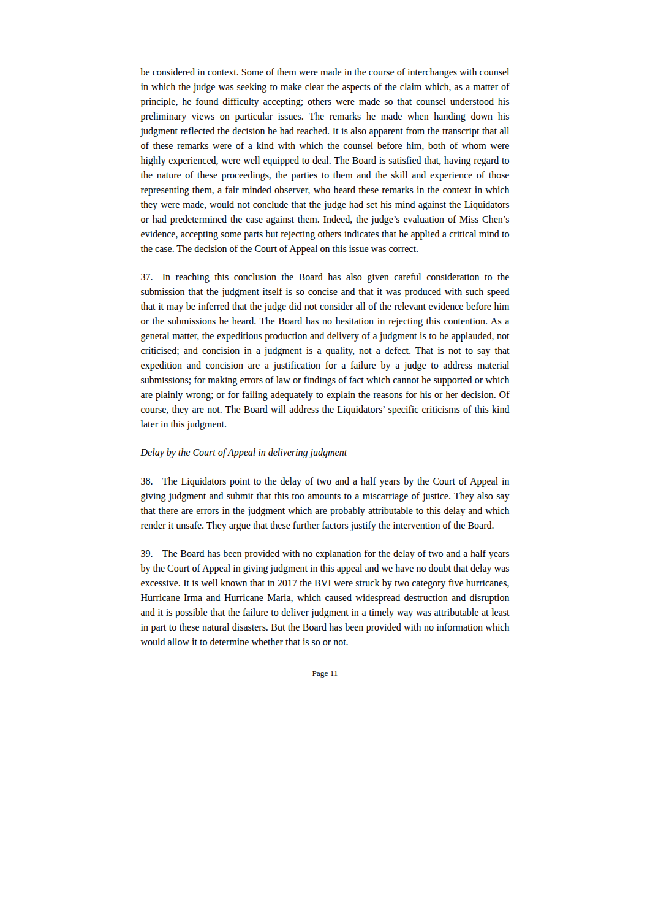be considered in context. Some of them were made in the course of interchanges with counsel in which the judge was seeking to make clear the aspects of the claim which, as a matter of principle, he found difficulty accepting; others were made so that counsel understood his preliminary views on particular issues. The remarks he made when handing down his judgment reflected the decision he had reached. It is also apparent from the transcript that all of these remarks were of a kind with which the counsel before him, both of whom were highly experienced, were well equipped to deal. The Board is satisfied that, having regard to the nature of these proceedings, the parties to them and the skill and experience of those representing them, a fair minded observer, who heard these remarks in the context in which they were made, would not conclude that the judge had set his mind against the Liquidators or had predetermined the case against them. Indeed, the judge’s evaluation of Miss Chen’s evidence, accepting some parts but rejecting others indicates that he applied a critical mind to the case. The decision of the Court of Appeal on this issue was correct.
37. In reaching this conclusion the Board has also given careful consideration to the submission that the judgment itself is so concise and that it was produced with such speed that it may be inferred that the judge did not consider all of the relevant evidence before him or the submissions he heard. The Board has no hesitation in rejecting this contention. As a general matter, the expeditious production and delivery of a judgment is to be applauded, not criticised; and concision in a judgment is a quality, not a defect. That is not to say that expedition and concision are a justification for a failure by a judge to address material submissions; for making errors of law or findings of fact which cannot be supported or which are plainly wrong; or for failing adequately to explain the reasons for his or her decision. Of course, they are not. The Board will address the Liquidators’ specific criticisms of this kind later in this judgment.
Delay by the Court of Appeal in delivering judgment
38. The Liquidators point to the delay of two and a half years by the Court of Appeal in giving judgment and submit that this too amounts to a miscarriage of justice. They also say that there are errors in the judgment which are probably attributable to this delay and which render it unsafe. They argue that these further factors justify the intervention of the Board.
39. The Board has been provided with no explanation for the delay of two and a half years by the Court of Appeal in giving judgment in this appeal and we have no doubt that delay was excessive. It is well known that in 2017 the BVI were struck by two category five hurricanes, Hurricane Irma and Hurricane Maria, which caused widespread destruction and disruption and it is possible that the failure to deliver judgment in a timely way was attributable at least in part to these natural disasters. But the Board has been provided with no information which would allow it to determine whether that is so or not.
Page 11